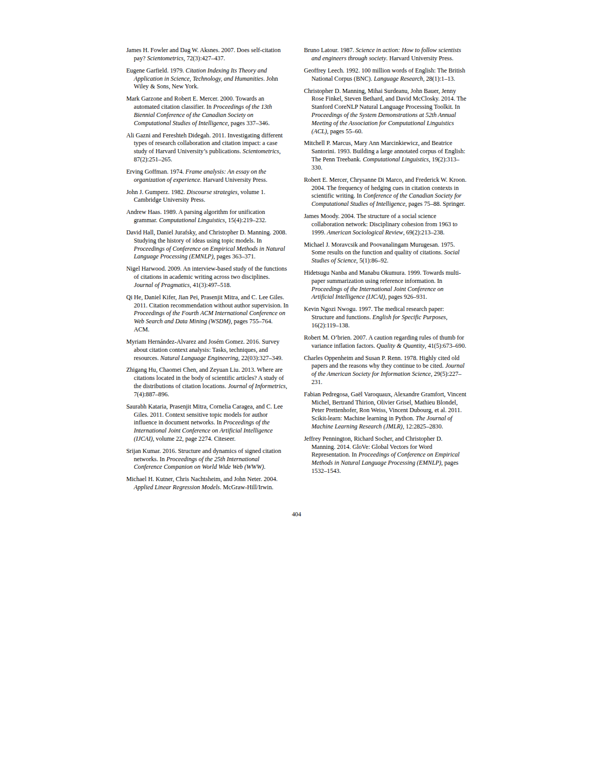James H. Fowler and Dag W. Aksnes. 2007. Does self-citation pay? Scientometrics, 72(3):427–437.
Eugene Garfield. 1979. Citation Indexing Its Theory and Application in Science, Technology, and Humanities. John Wiley & Sons, New York.
Mark Garzone and Robert E. Mercer. 2000. Towards an automated citation classifier. In Proceedings of the 13th Biennial Conference of the Canadian Society on Computational Studies of Intelligence, pages 337–346.
Ali Gazni and Fereshteh Didegah. 2011. Investigating different types of research collaboration and citation impact: a case study of Harvard University’s publications. Scientometrics, 87(2):251–265.
Erving Goffman. 1974. Frame analysis: An essay on the organization of experience. Harvard University Press.
John J. Gumperz. 1982. Discourse strategies, volume 1. Cambridge University Press.
Andrew Haas. 1989. A parsing algorithm for unification grammar. Computational Linguistics, 15(4):219–232.
David Hall, Daniel Jurafsky, and Christopher D. Manning. 2008. Studying the history of ideas using topic models. In Proceedings of Conference on Empirical Methods in Natural Language Processing (EMNLP), pages 363–371.
Nigel Harwood. 2009. An interview-based study of the functions of citations in academic writing across two disciplines. Journal of Pragmatics, 41(3):497–518.
Qi He, Daniel Kifer, Jian Pei, Prasenjit Mitra, and C. Lee Giles. 2011. Citation recommendation without author supervision. In Proceedings of the Fourth ACM International Conference on Web Search and Data Mining (WSDM), pages 755–764. ACM.
Myriam Hernández-Alvarez and Josém Gomez. 2016. Survey about citation context analysis: Tasks, techniques, and resources. Natural Language Engineering, 22(03):327–349.
Zhigang Hu, Chaomei Chen, and Zeyuan Liu. 2013. Where are citations located in the body of scientific articles? A study of the distributions of citation locations. Journal of Informetrics, 7(4):887–896.
Saurabh Kataria, Prasenjit Mitra, Cornelia Caragea, and C. Lee Giles. 2011. Context sensitive topic models for author influence in document networks. In Proceedings of the International Joint Conference on Artificial Intelligence (IJCAI), volume 22, page 2274. Citeseer.
Srijan Kumar. 2016. Structure and dynamics of signed citation networks. In Proceedings of the 25th International Conference Companion on World Wide Web (WWW).
Michael H. Kutner, Chris Nachtsheim, and John Neter. 2004. Applied Linear Regression Models. McGraw-Hill/Irwin.
Bruno Latour. 1987. Science in action: How to follow scientists and engineers through society. Harvard University Press.
Geoffrey Leech. 1992. 100 million words of English: The British National Corpus (BNC). Language Research, 28(1):1–13.
Christopher D. Manning, Mihai Surdeanu, John Bauer, Jenny Rose Finkel, Steven Bethard, and David McClosky. 2014. The Stanford CoreNLP Natural Language Processing Toolkit. In Proceedings of the System Demonstrations at 52th Annual Meeting of the Association for Computational Linguistics (ACL), pages 55–60.
Mitchell P. Marcus, Mary Ann Marcinkiewicz, and Beatrice Santorini. 1993. Building a large annotated corpus of English: The Penn Treebank. Computational Linguistics, 19(2):313–330.
Robert E. Mercer, Chrysanne Di Marco, and Frederick W. Kroon. 2004. The frequency of hedging cues in citation contexts in scientific writing. In Conference of the Canadian Society for Computational Studies of Intelligence, pages 75–88. Springer.
James Moody. 2004. The structure of a social science collaboration network: Disciplinary cohesion from 1963 to 1999. American Sociological Review, 69(2):213–238.
Michael J. Moravcsik and Poovanalingam Murugesan. 1975. Some results on the function and quality of citations. Social Studies of Science, 5(1):86–92.
Hidetsugu Nanba and Manabu Okumura. 1999. Towards multi-paper summarization using reference information. In Proceedings of the International Joint Conference on Artificial Intelligence (IJCAI), pages 926–931.
Kevin Ngozi Nwogu. 1997. The medical research paper: Structure and functions. English for Specific Purposes, 16(2):119–138.
Robert M. O’brien. 2007. A caution regarding rules of thumb for variance inflation factors. Quality & Quantity, 41(5):673–690.
Charles Oppenheim and Susan P. Renn. 1978. Highly cited old papers and the reasons why they continue to be cited. Journal of the American Society for Information Science, 29(5):227–231.
Fabian Pedregosa, Gaël Varoquaux, Alexandre Gramfort, Vincent Michel, Bertrand Thirion, Olivier Grisel, Mathieu Blondel, Peter Prettenhofer, Ron Weiss, Vincent Dubourg, et al. 2011. Scikit-learn: Machine learning in Python. The Journal of Machine Learning Research (JMLR), 12:2825–2830.
Jeffrey Pennington, Richard Socher, and Christopher D. Manning. 2014. GloVe: Global Vectors for Word Representation. In Proceedings of Conference on Empirical Methods in Natural Language Processing (EMNLP), pages 1532–1543.
404